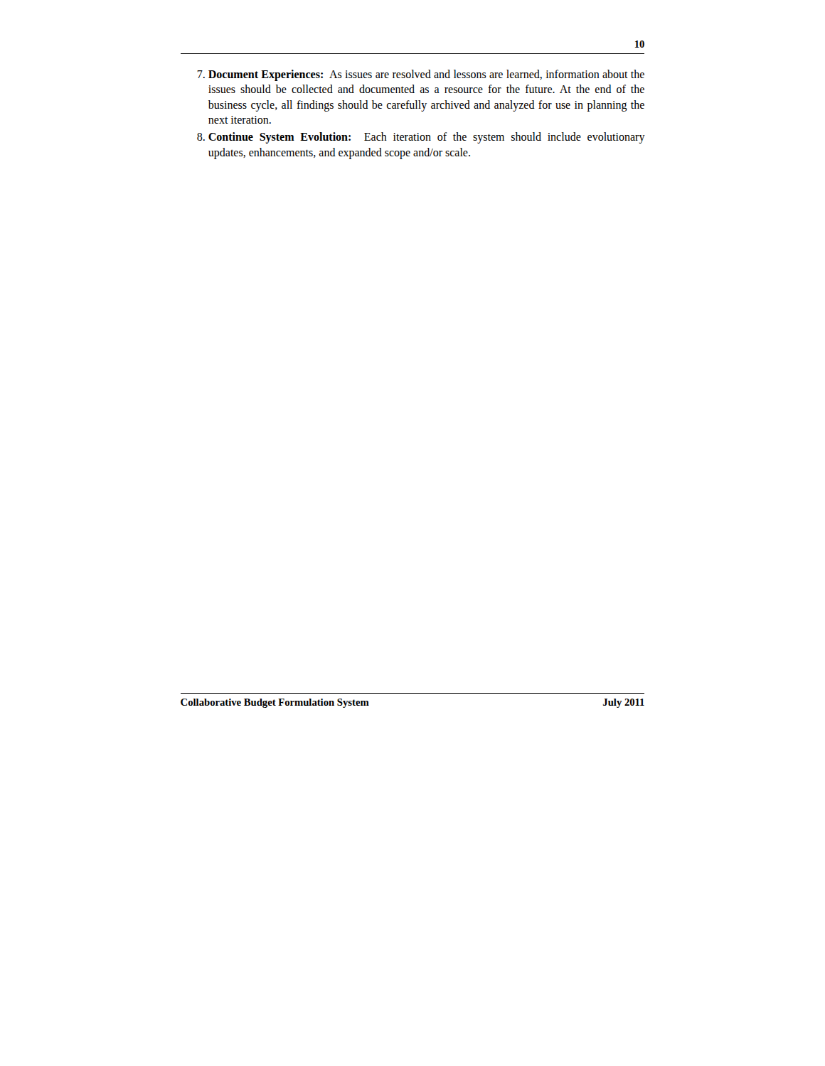10
7. Document Experiences: As issues are resolved and lessons are learned, information about the issues should be collected and documented as a resource for the future. At the end of the business cycle, all findings should be carefully archived and analyzed for use in planning the next iteration.
8. Continue System Evolution: Each iteration of the system should include evolutionary updates, enhancements, and expanded scope and/or scale.
Collaborative Budget Formulation System July 2011